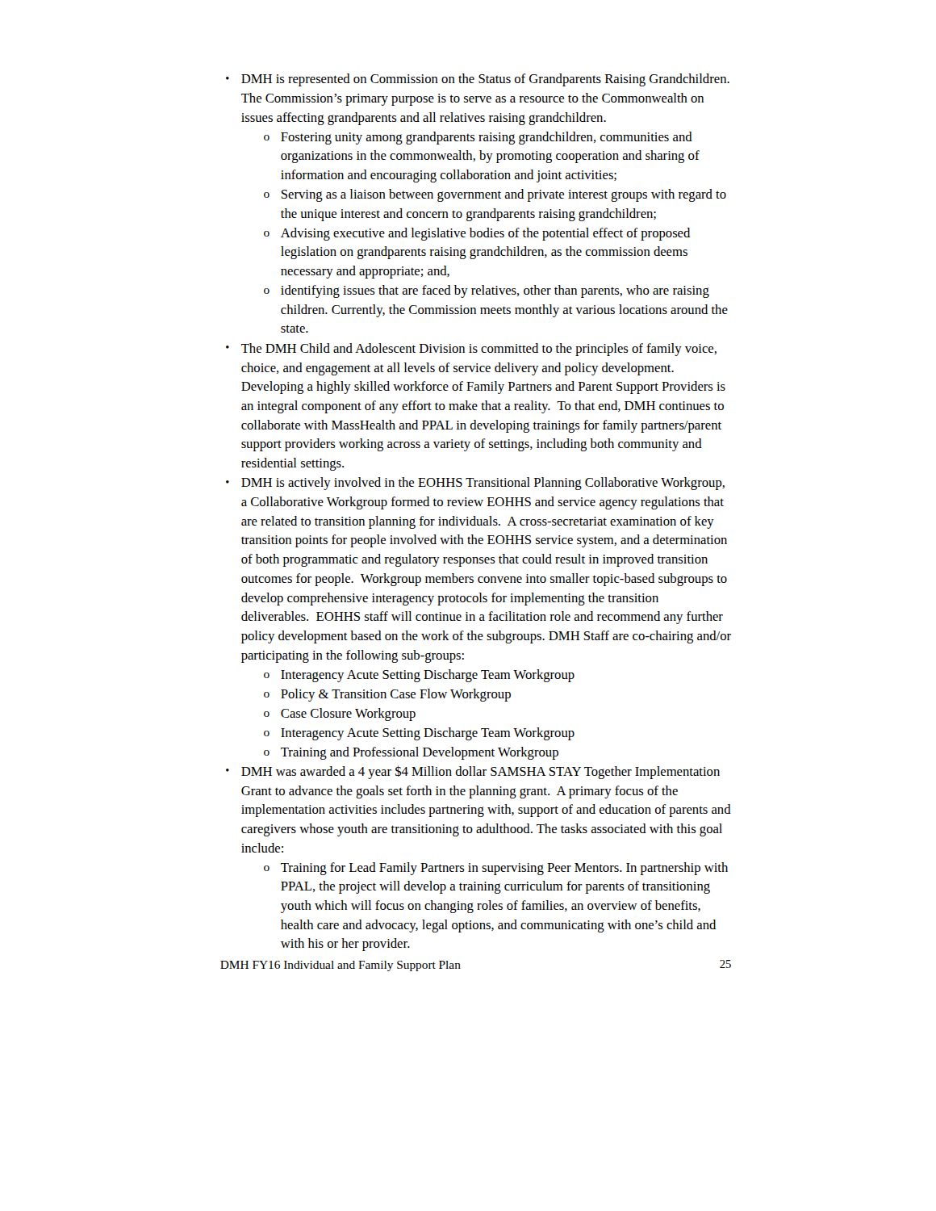DMH is represented on Commission on the Status of Grandparents Raising Grandchildren. The Commission’s primary purpose is to serve as a resource to the Commonwealth on issues affecting grandparents and all relatives raising grandchildren.
Fostering unity among grandparents raising grandchildren, communities and organizations in the commonwealth, by promoting cooperation and sharing of information and encouraging collaboration and joint activities;
Serving as a liaison between government and private interest groups with regard to the unique interest and concern to grandparents raising grandchildren;
Advising executive and legislative bodies of the potential effect of proposed legislation on grandparents raising grandchildren, as the commission deems necessary and appropriate; and,
identifying issues that are faced by relatives, other than parents, who are raising children. Currently, the Commission meets monthly at various locations around the state.
The DMH Child and Adolescent Division is committed to the principles of family voice, choice, and engagement at all levels of service delivery and policy development. Developing a highly skilled workforce of Family Partners and Parent Support Providers is an integral component of any effort to make that a reality. To that end, DMH continues to collaborate with MassHealth and PPAL in developing trainings for family partners/parent support providers working across a variety of settings, including both community and residential settings.
DMH is actively involved in the EOHHS Transitional Planning Collaborative Workgroup, a Collaborative Workgroup formed to review EOHHS and service agency regulations that are related to transition planning for individuals. A cross-secretariat examination of key transition points for people involved with the EOHHS service system, and a determination of both programmatic and regulatory responses that could result in improved transition outcomes for people. Workgroup members convene into smaller topic-based subgroups to develop comprehensive interagency protocols for implementing the transition deliverables. EOHHS staff will continue in a facilitation role and recommend any further policy development based on the work of the subgroups. DMH Staff are co-chairing and/or participating in the following sub-groups:
Interagency Acute Setting Discharge Team Workgroup
Policy & Transition Case Flow Workgroup
Case Closure Workgroup
Interagency Acute Setting Discharge Team Workgroup
Training and Professional Development Workgroup
DMH was awarded a 4 year $4 Million dollar SAMSHA STAY Together Implementation Grant to advance the goals set forth in the planning grant. A primary focus of the implementation activities includes partnering with, support of and education of parents and caregivers whose youth are transitioning to adulthood. The tasks associated with this goal include:
Training for Lead Family Partners in supervising Peer Mentors. In partnership with PPAL, the project will develop a training curriculum for parents of transitioning youth which will focus on changing roles of families, an overview of benefits, health care and advocacy, legal options, and communicating with one’s child and with his or her provider.
DMH FY16 Individual and Family Support Plan 25